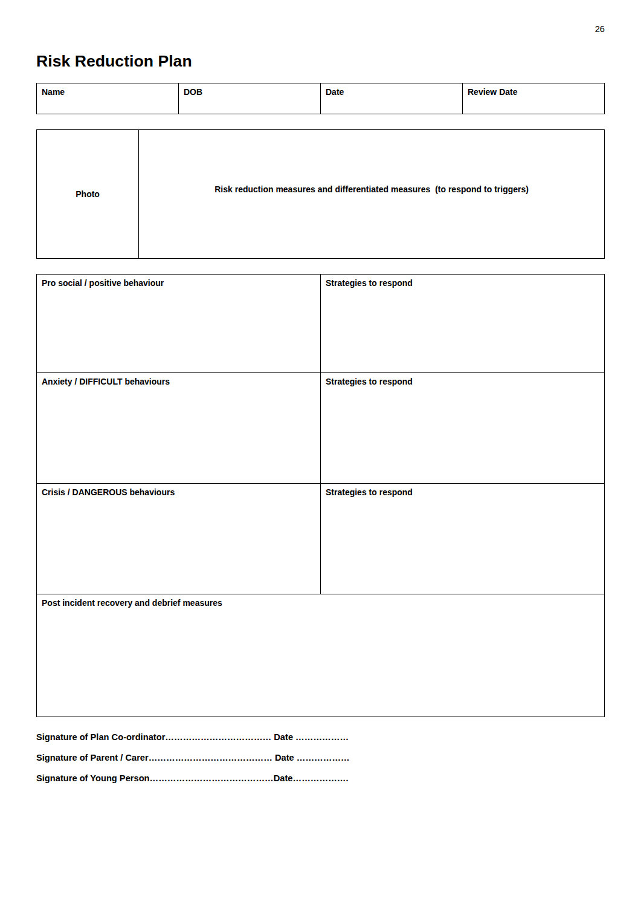26
Risk Reduction Plan
| Name | DOB | Date | Review Date |
| Photo | Risk reduction measures and differentiated measures (to respond to triggers) |
| Pro social / positive behaviour | Strategies to respond |
| Anxiety / DIFFICULT behaviours | Strategies to respond |
| Crisis / DANGEROUS behaviours | Strategies to respond |
| Post incident recovery and debrief measures |
Signature of Plan Co-ordinator……………………………… Date ………………
Signature of Parent / Carer…………………………………… Date ………………
Signature of Young Person……………………………………Date……………….